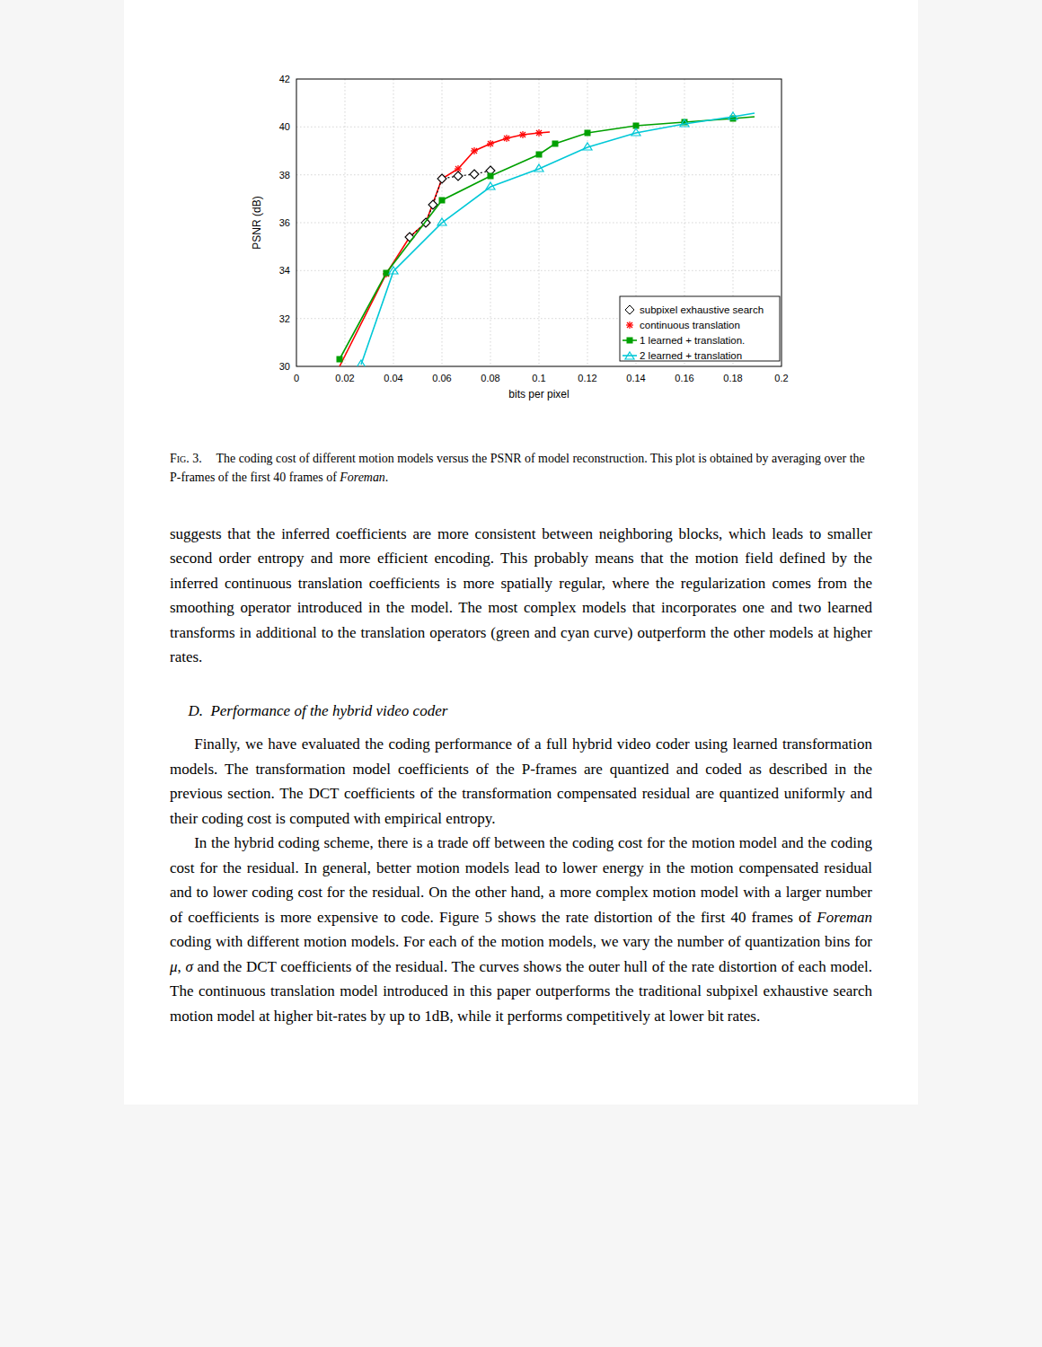42 40 38 36 34 32 30 0 0.02 0.04 0.06 0.08 0.1 0.12 0.14 0.16 0.18 0.2 bits per pixel PSNR (dB) subpixel exhaustive search continuous translation 1 learned + translation. 2 learned + translation
Fig. 3. The coding cost of different motion models versus the PSNR of model reconstruction. This plot is obtained by averaging over the P-frames of the first 40 frames of Foreman.
suggests that the inferred coefficients are more consistent between neighboring blocks, which leads to smaller second order entropy and more efficient encoding. This probably means that the motion field defined by the inferred continuous translation coefficients is more spatially regular, where the regularization comes from the smoothing operator introduced in the model. The most complex models that incorporates one and two learned transforms in additional to the translation operators (green and cyan curve) outperform the other models at higher rates.
D. Performance of the hybrid video coder
Finally, we have evaluated the coding performance of a full hybrid video coder using learned transformation models. The transformation model coefficients of the P-frames are quantized and coded as described in the previous section. The DCT coefficients of the transformation compensated residual are quantized uniformly and their coding cost is computed with empirical entropy.
In the hybrid coding scheme, there is a trade off between the coding cost for the motion model and the coding cost for the residual. In general, better motion models lead to lower energy in the motion compensated residual and to lower coding cost for the residual. On the other hand, a more complex motion model with a larger number of coefficients is more expensive to code. Figure 5 shows the rate distortion of the first 40 frames of Foreman coding with different motion models. For each of the motion models, we vary the number of quantization bins for μ, σ and the DCT coefficients of the residual. The curves shows the outer hull of the rate distortion of each model. The continuous translation model introduced in this paper outperforms the traditional subpixel exhaustive search motion model at higher bit-rates by up to 1dB, while it performs competitively at lower bit rates.